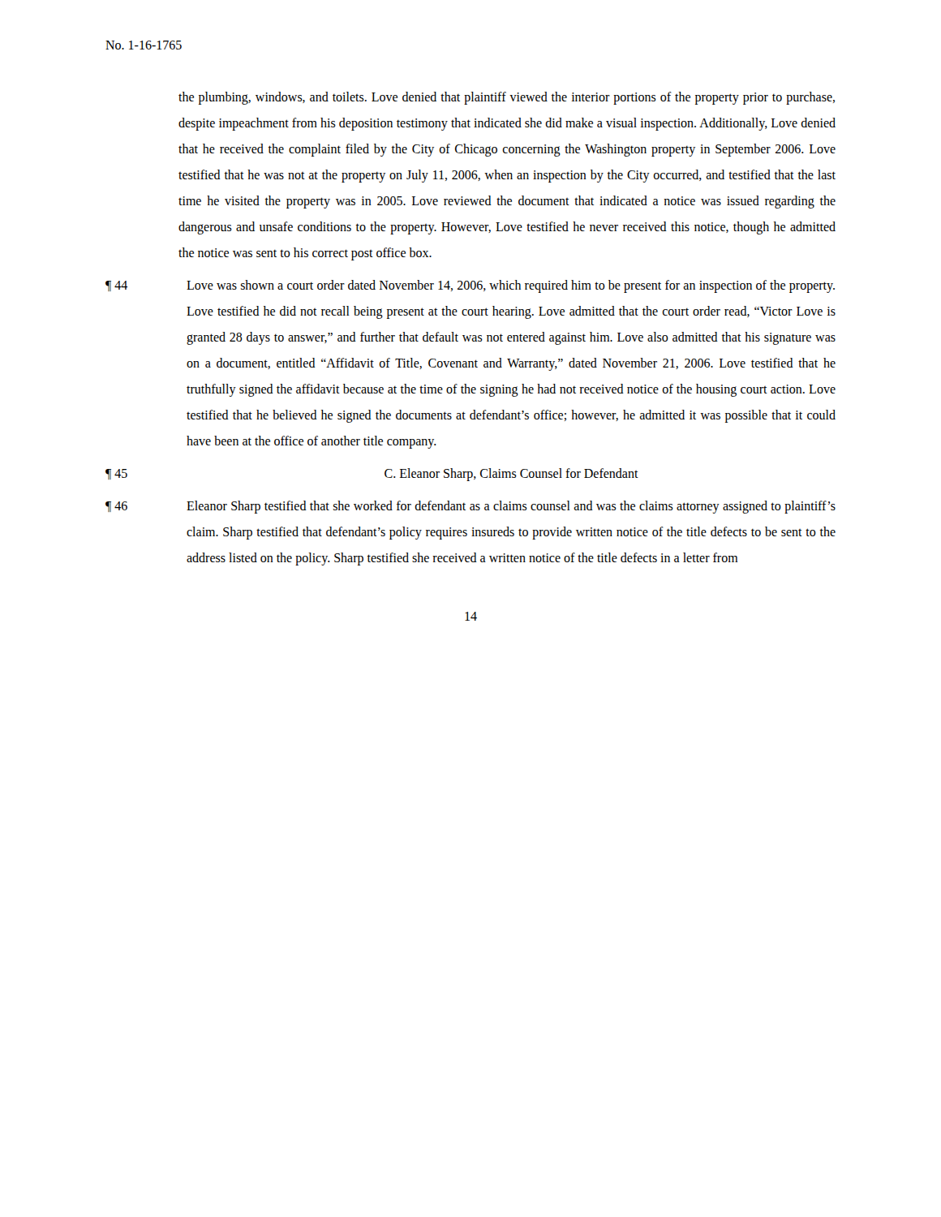No. 1-16-1765
the plumbing, windows, and toilets. Love denied that plaintiff viewed the interior portions of the property prior to purchase, despite impeachment from his deposition testimony that indicated she did make a visual inspection. Additionally, Love denied that he received the complaint filed by the City of Chicago concerning the Washington property in September 2006. Love testified that he was not at the property on July 11, 2006, when an inspection by the City occurred, and testified that the last time he visited the property was in 2005. Love reviewed the document that indicated a notice was issued regarding the dangerous and unsafe conditions to the property. However, Love testified he never received this notice, though he admitted the notice was sent to his correct post office box.
¶ 44
Love was shown a court order dated November 14, 2006, which required him to be present for an inspection of the property. Love testified he did not recall being present at the court hearing. Love admitted that the court order read, “Victor Love is granted 28 days to answer,” and further that default was not entered against him. Love also admitted that his signature was on a document, entitled “Affidavit of Title, Covenant and Warranty,” dated November 21, 2006. Love testified that he truthfully signed the affidavit because at the time of the signing he had not received notice of the housing court action. Love testified that he believed he signed the documents at defendant’s office; however, he admitted it was possible that it could have been at the office of another title company.
¶ 45
C. Eleanor Sharp, Claims Counsel for Defendant
¶ 46
Eleanor Sharp testified that she worked for defendant as a claims counsel and was the claims attorney assigned to plaintiff’s claim. Sharp testified that defendant’s policy requires insureds to provide written notice of the title defects to be sent to the address listed on the policy. Sharp testified she received a written notice of the title defects in a letter from
14